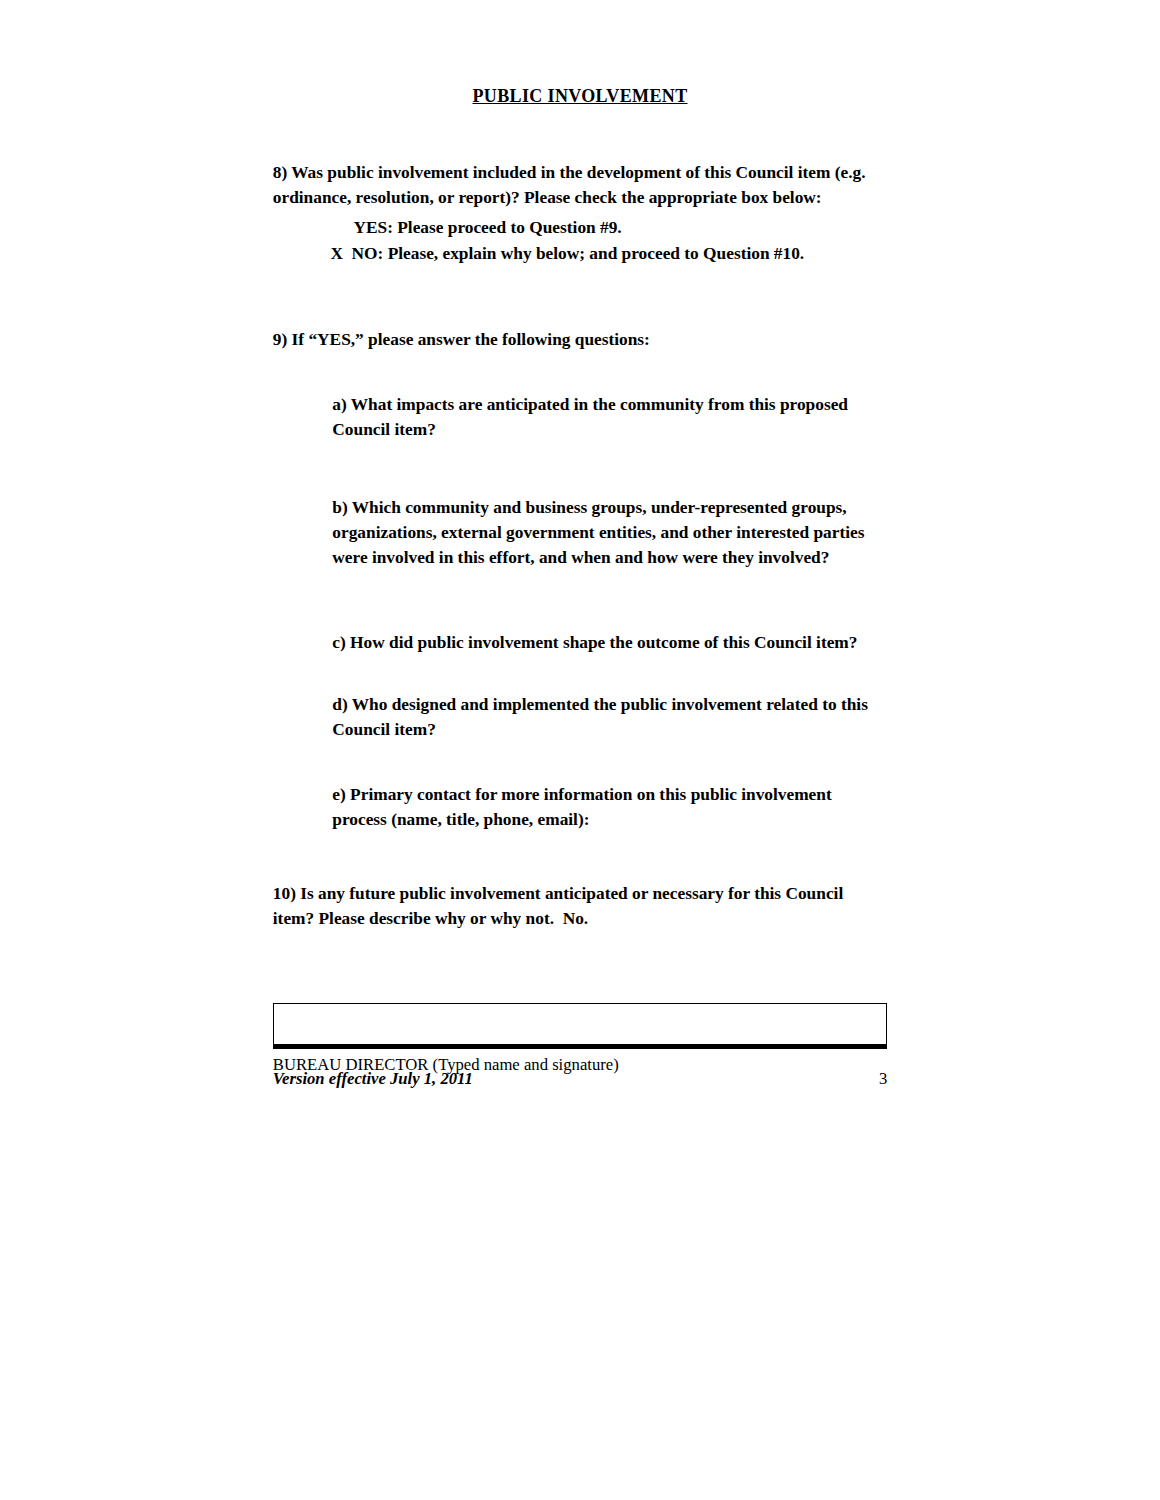PUBLIC INVOLVEMENT
8) Was public involvement included in the development of this Council item (e.g. ordinance, resolution, or report)? Please check the appropriate box below:
YES: Please proceed to Question #9. X NO: Please, explain why below; and proceed to Question #10.
9) If “YES,” please answer the following questions:
a) What impacts are anticipated in the community from this proposed Council item?
b) Which community and business groups, under-represented groups, organizations, external government entities, and other interested parties were involved in this effort, and when and how were they involved?
c) How did public involvement shape the outcome of this Council item?
d) Who designed and implemented the public involvement related to this Council item?
e) Primary contact for more information on this public involvement process (name, title, phone, email):
10) Is any future public involvement anticipated or necessary for this Council item? Please describe why or why not. No.
BUREAU DIRECTOR (Typed name and signature)
Version effective July 1, 2011 3